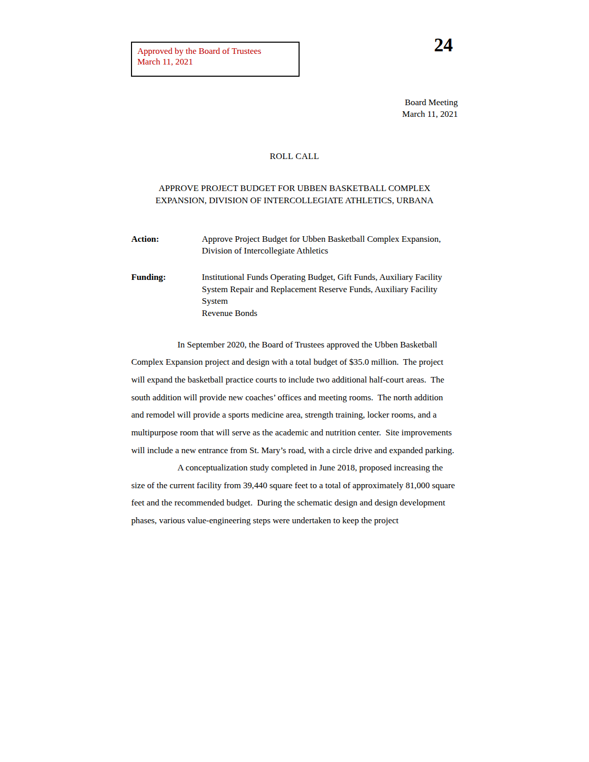Approved by the Board of Trustees
March 11, 2021
24
Board Meeting
March 11, 2021
ROLL CALL
APPROVE PROJECT BUDGET FOR UBBEN BASKETBALL COMPLEX
EXPANSION, DIVISION OF INTERCOLLEGIATE ATHLETICS, URBANA
Action:
Approve Project Budget for Ubben Basketball Complex Expansion,
Division of Intercollegiate Athletics
Funding:
Institutional Funds Operating Budget, Gift Funds, Auxiliary Facility
System Repair and Replacement Reserve Funds, Auxiliary Facility System
Revenue Bonds
In September 2020, the Board of Trustees approved the Ubben Basketball Complex Expansion project and design with a total budget of $35.0 million. The project will expand the basketball practice courts to include two additional half-court areas. The south addition will provide new coaches’ offices and meeting rooms. The north addition and remodel will provide a sports medicine area, strength training, locker rooms, and a multipurpose room that will serve as the academic and nutrition center. Site improvements will include a new entrance from St. Mary’s road, with a circle drive and expanded parking.
A conceptualization study completed in June 2018, proposed increasing the size of the current facility from 39,440 square feet to a total of approximately 81,000 square feet and the recommended budget. During the schematic design and design development phases, various value-engineering steps were undertaken to keep the project